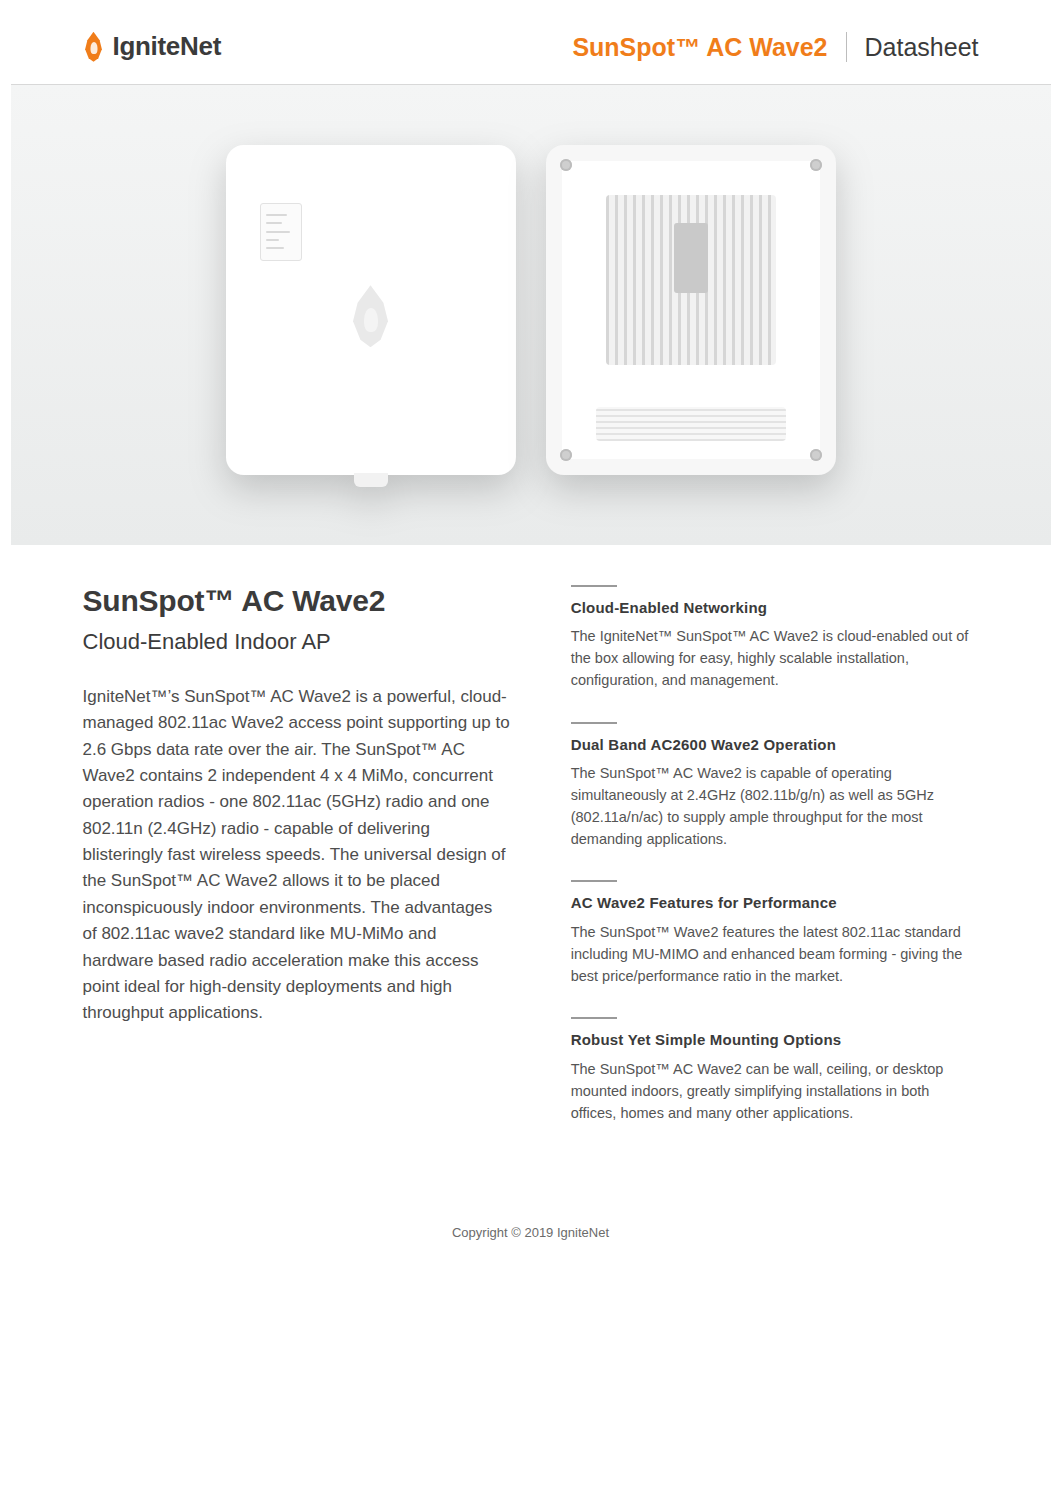IgniteNet
SunSpot™ AC Wave2 Datasheet
SunSpot™ AC Wave2
Cloud-Enabled Indoor AP
IgniteNet™’s SunSpot™ AC Wave2 is a powerful, cloud-managed 802.11ac Wave2 access point supporting up to 2.6 Gbps data rate over the air. The SunSpot™ AC Wave2 contains 2 independent 4 x 4 MiMo, concurrent operation radios - one 802.11ac (5GHz) radio and one 802.11n (2.4GHz) radio - capable of delivering blisteringly fast wireless speeds. The universal design of the SunSpot™ AC Wave2 allows it to be placed inconspicuously indoor environments. The advantages of 802.11ac wave2 standard like MU-MiMo and hardware based radio acceleration make this access point ideal for high-density deployments and high throughput applications.
Cloud-Enabled Networking
The IgniteNet™ SunSpot™ AC Wave2 is cloud-enabled out of the box allowing for easy, highly scalable installation, configuration, and management.
Dual Band AC2600 Wave2 Operation
The SunSpot™ AC Wave2 is capable of operating simultaneously at 2.4GHz (802.11b/g/n) as well as 5GHz (802.11a/n/ac) to supply ample throughput for the most demanding applications.
AC Wave2 Features for Performance
The SunSpot™ Wave2 features the latest 802.11ac standard including MU-MIMO and enhanced beam forming - giving the best price/performance ratio in the market.
Robust Yet Simple Mounting Options
The SunSpot™ AC Wave2 can be wall, ceiling, or desktop mounted indoors, greatly simplifying installations in both offices, homes and many other applications.
Copyright © 2019 IgniteNet